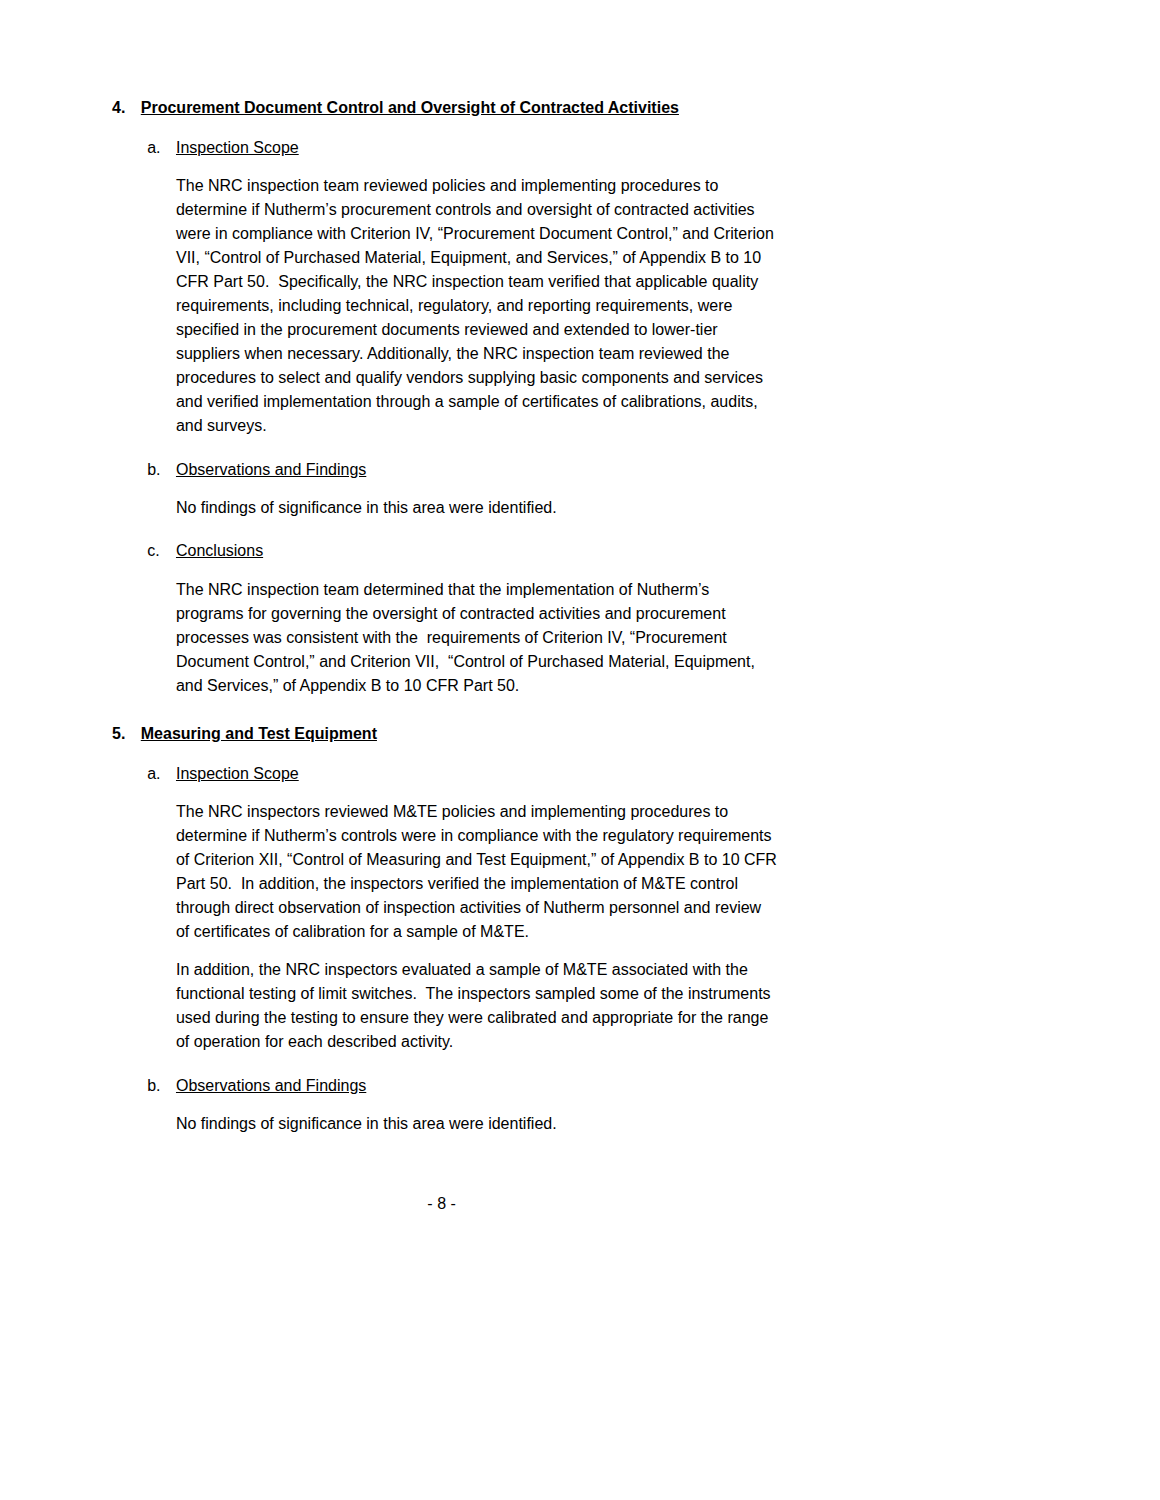4. Procurement Document Control and Oversight of Contracted Activities
a. Inspection Scope
The NRC inspection team reviewed policies and implementing procedures to determine if Nutherm’s procurement controls and oversight of contracted activities were in compliance with Criterion IV, “Procurement Document Control,” and Criterion VII, “Control of Purchased Material, Equipment, and Services,” of Appendix B to 10 CFR Part 50. Specifically, the NRC inspection team verified that applicable quality requirements, including technical, regulatory, and reporting requirements, were specified in the procurement documents reviewed and extended to lower-tier suppliers when necessary. Additionally, the NRC inspection team reviewed the procedures to select and qualify vendors supplying basic components and services and verified implementation through a sample of certificates of calibrations, audits, and surveys.
b. Observations and Findings
No findings of significance in this area were identified.
c. Conclusions
The NRC inspection team determined that the implementation of Nutherm’s programs for governing the oversight of contracted activities and procurement processes was consistent with the requirements of Criterion IV, “Procurement Document Control,” and Criterion VII, “Control of Purchased Material, Equipment, and Services,” of Appendix B to 10 CFR Part 50.
5. Measuring and Test Equipment
a. Inspection Scope
The NRC inspectors reviewed M&TE policies and implementing procedures to determine if Nutherm’s controls were in compliance with the regulatory requirements of Criterion XII, “Control of Measuring and Test Equipment,” of Appendix B to 10 CFR Part 50. In addition, the inspectors verified the implementation of M&TE control through direct observation of inspection activities of Nutherm personnel and review of certificates of calibration for a sample of M&TE.
In addition, the NRC inspectors evaluated a sample of M&TE associated with the functional testing of limit switches. The inspectors sampled some of the instruments used during the testing to ensure they were calibrated and appropriate for the range of operation for each described activity.
b. Observations and Findings
No findings of significance in this area were identified.
- 8 -